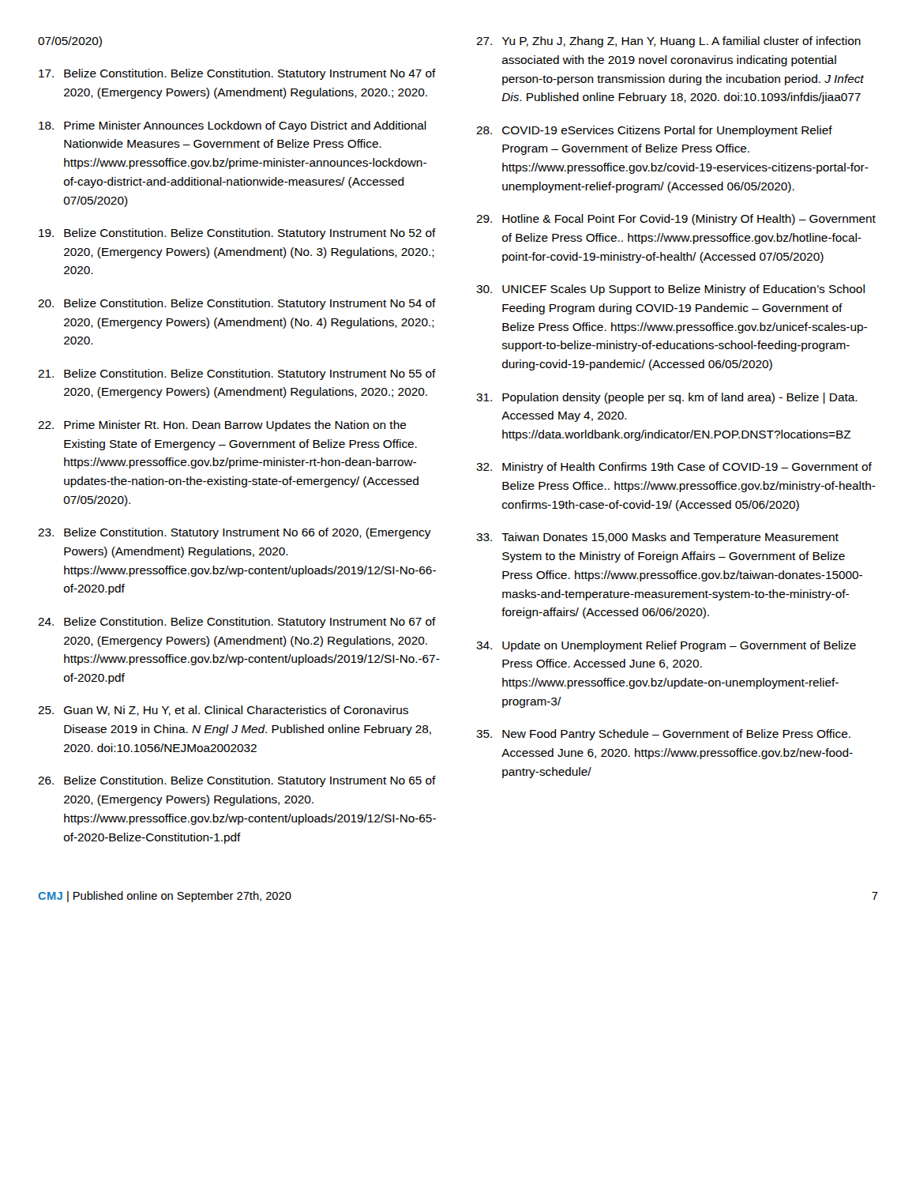07/05/2020)
17. Belize Constitution. Belize Constitution. Statutory Instrument No 47 of 2020, (Emergency Powers) (Amendment) Regulations, 2020.; 2020.
18. Prime Minister Announces Lockdown of Cayo District and Additional Nationwide Measures – Government of Belize Press Office. https://www.pressoffice.gov.bz/prime-minister-announces-lockdown-of-cayo-district-and-additional-nationwide-measures/ (Accessed 07/05/2020)
19. Belize Constitution. Belize Constitution. Statutory Instrument No 52 of 2020, (Emergency Powers) (Amendment) (No. 3) Regulations, 2020.; 2020.
20. Belize Constitution. Belize Constitution. Statutory Instrument No 54 of 2020, (Emergency Powers) (Amendment) (No. 4) Regulations, 2020.; 2020.
21. Belize Constitution. Belize Constitution. Statutory Instrument No 55 of 2020, (Emergency Powers) (Amendment) Regulations, 2020.; 2020.
22. Prime Minister Rt. Hon. Dean Barrow Updates the Nation on the Existing State of Emergency – Government of Belize Press Office. https://www.pressoffice.gov.bz/prime-minister-rt-hon-dean-barrow-updates-the-nation-on-the-existing-state-of-emergency/ (Accessed 07/05/2020).
23. Belize Constitution. Statutory Instrument No 66 of 2020, (Emergency Powers) (Amendment) Regulations, 2020. https://www.pressoffice.gov.bz/wp-content/uploads/2019/12/SI-No-66-of-2020.pdf
24. Belize Constitution. Belize Constitution. Statutory Instrument No 67 of 2020, (Emergency Powers) (Amendment) (No.2) Regulations, 2020. https://www.pressoffice.gov.bz/wp-content/uploads/2019/12/SI-No.-67-of-2020.pdf
25. Guan W, Ni Z, Hu Y, et al. Clinical Characteristics of Coronavirus Disease 2019 in China. N Engl J Med. Published online February 28, 2020. doi:10.1056/NEJMoa2002032
26. Belize Constitution. Belize Constitution. Statutory Instrument No 65 of 2020, (Emergency Powers) Regulations, 2020. https://www.pressoffice.gov.bz/wp-content/uploads/2019/12/SI-No-65-of-2020-Belize-Constitution-1.pdf
27. Yu P, Zhu J, Zhang Z, Han Y, Huang L. A familial cluster of infection associated with the 2019 novel coronavirus indicating potential person-to-person transmission during the incubation period. J Infect Dis. Published online February 18, 2020. doi:10.1093/infdis/jiaa077
28. COVID-19 eServices Citizens Portal for Unemployment Relief Program – Government of Belize Press Office. https://www.pressoffice.gov.bz/covid-19-eservices-citizens-portal-for-unemployment-relief-program/ (Accessed 06/05/2020).
29. Hotline & Focal Point For Covid-19 (Ministry Of Health) – Government of Belize Press Office.. https://www.pressoffice.gov.bz/hotline-focal-point-for-covid-19-ministry-of-health/ (Accessed 07/05/2020)
30. UNICEF Scales Up Support to Belize Ministry of Education’s School Feeding Program during COVID-19 Pandemic – Government of Belize Press Office. https://www.pressoffice.gov.bz/unicef-scales-up-support-to-belize-ministry-of-educations-school-feeding-program-during-covid-19-pandemic/ (Accessed 06/05/2020)
31. Population density (people per sq. km of land area) - Belize | Data. Accessed May 4, 2020. https://data.worldbank.org/indicator/EN.POP.DNST?locations=BZ
32. Ministry of Health Confirms 19th Case of COVID-19 – Government of Belize Press Office.. https://www.pressoffice.gov.bz/ministry-of-health-confirms-19th-case-of-covid-19/ (Accessed 05/06/2020)
33. Taiwan Donates 15,000 Masks and Temperature Measurement System to the Ministry of Foreign Affairs – Government of Belize Press Office. https://www.pressoffice.gov.bz/taiwan-donates-15000-masks-and-temperature-measurement-system-to-the-ministry-of-foreign-affairs/ (Accessed 06/06/2020).
34. Update on Unemployment Relief Program – Government of Belize Press Office. Accessed June 6, 2020. https://www.pressoffice.gov.bz/update-on-unemployment-relief-program-3/
35. New Food Pantry Schedule – Government of Belize Press Office. Accessed June 6, 2020. https://www.pressoffice.gov.bz/new-food-pantry-schedule/
CMJ | Published online on September 27th, 2020
7